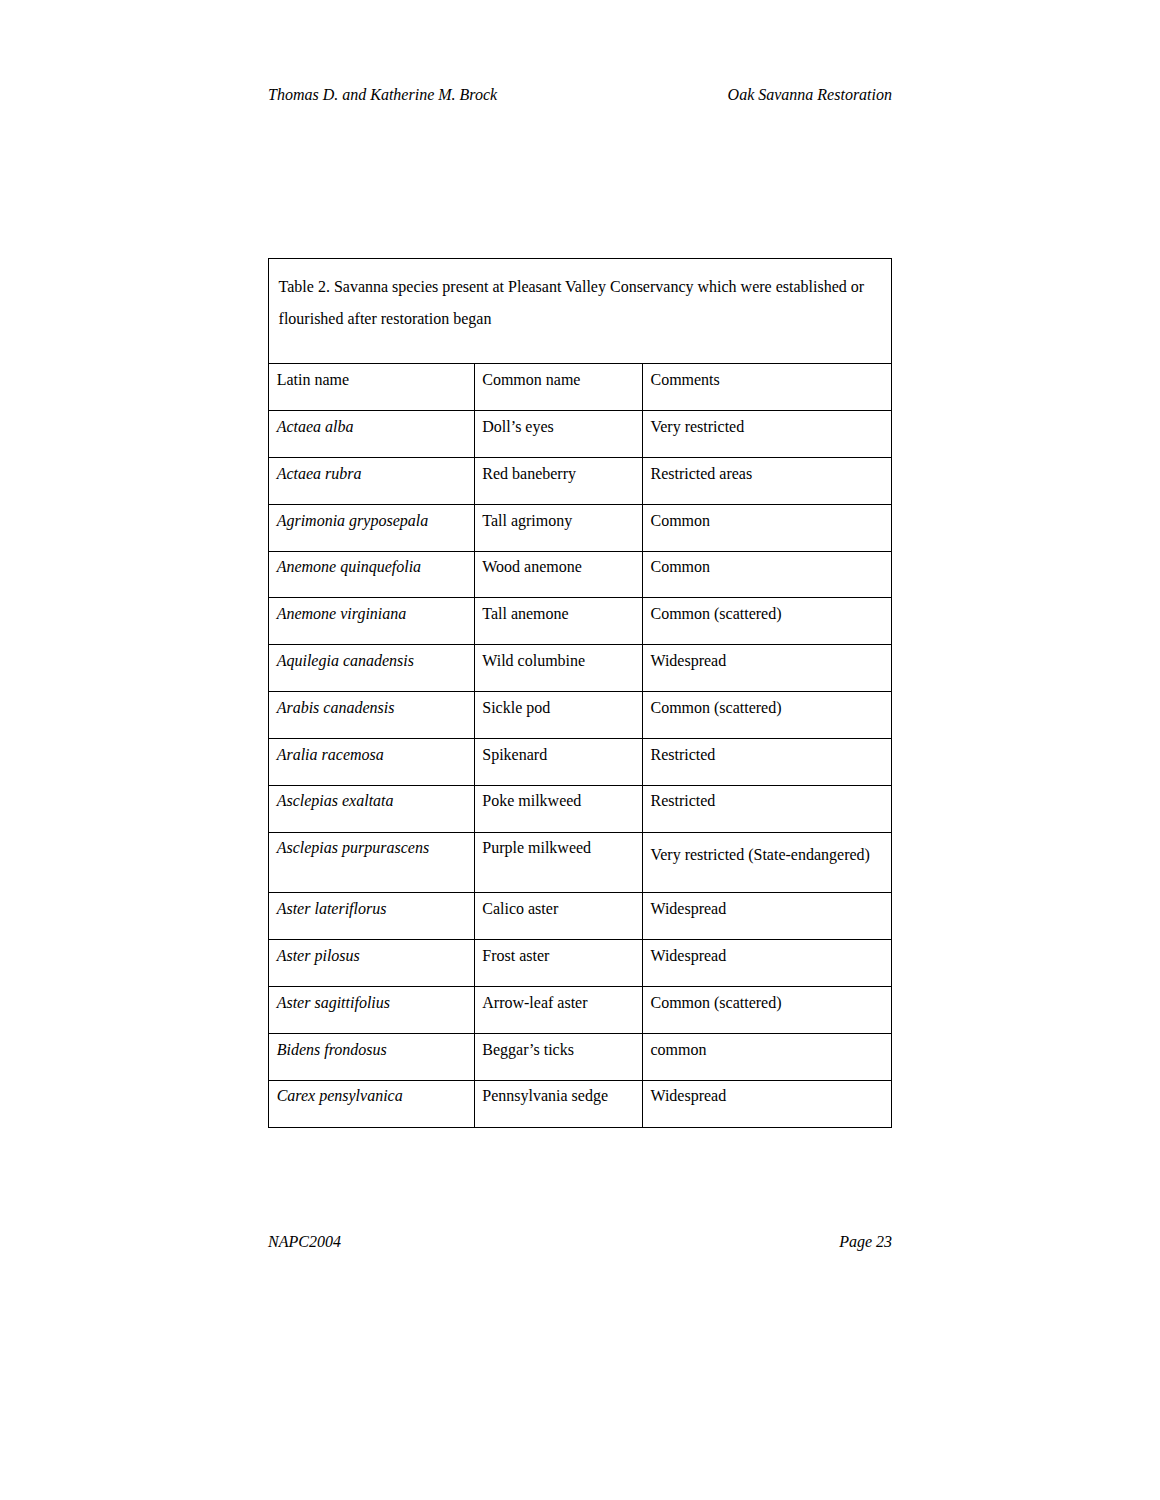Thomas D. and Katherine M. Brock Oak Savanna Restoration
Table 2. Savanna species present at Pleasant Valley Conservancy which were established or flourished after restoration began
| Latin name | Common name | Comments |
| --- | --- | --- |
| Actaea alba | Doll’s eyes | Very restricted |
| Actaea rubra | Red baneberry | Restricted areas |
| Agrimonia gryposepala | Tall agrimony | Common |
| Anemone quinquefolia | Wood anemone | Common |
| Anemone virginiana | Tall anemone | Common (scattered) |
| Aquilegia canadensis | Wild columbine | Widespread |
| Arabis canadensis | Sickle pod | Common (scattered) |
| Aralia racemosa | Spikenard | Restricted |
| Asclepias exaltata | Poke milkweed | Restricted |
| Asclepias purpurascens | Purple milkweed | Very restricted (State-endangered) |
| Aster lateriflorus | Calico aster | Widespread |
| Aster pilosus | Frost aster | Widespread |
| Aster sagittifolius | Arrow-leaf aster | Common (scattered) |
| Bidens frondosus | Beggar’s ticks | common |
| Carex pensylvanica | Pennsylvania sedge | Widespread |
NAPC2004 Page 23